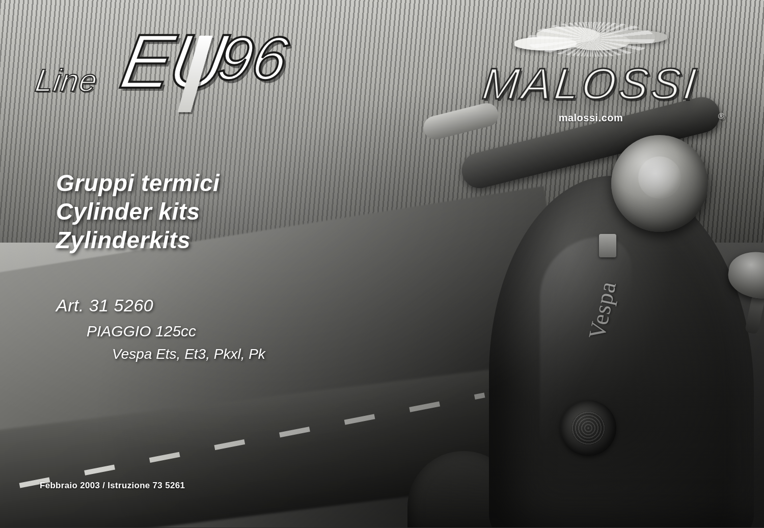Vespa
Line EU 96
MALOSSI®
malossi.com
Gruppi termici
Cylinder kits
Zylinderkits
Art. 31 5260
PIAGGIO 125cc
Vespa Ets, Et3, Pkxl, Pk
Febbraio 2003 / Istruzione 73 5261